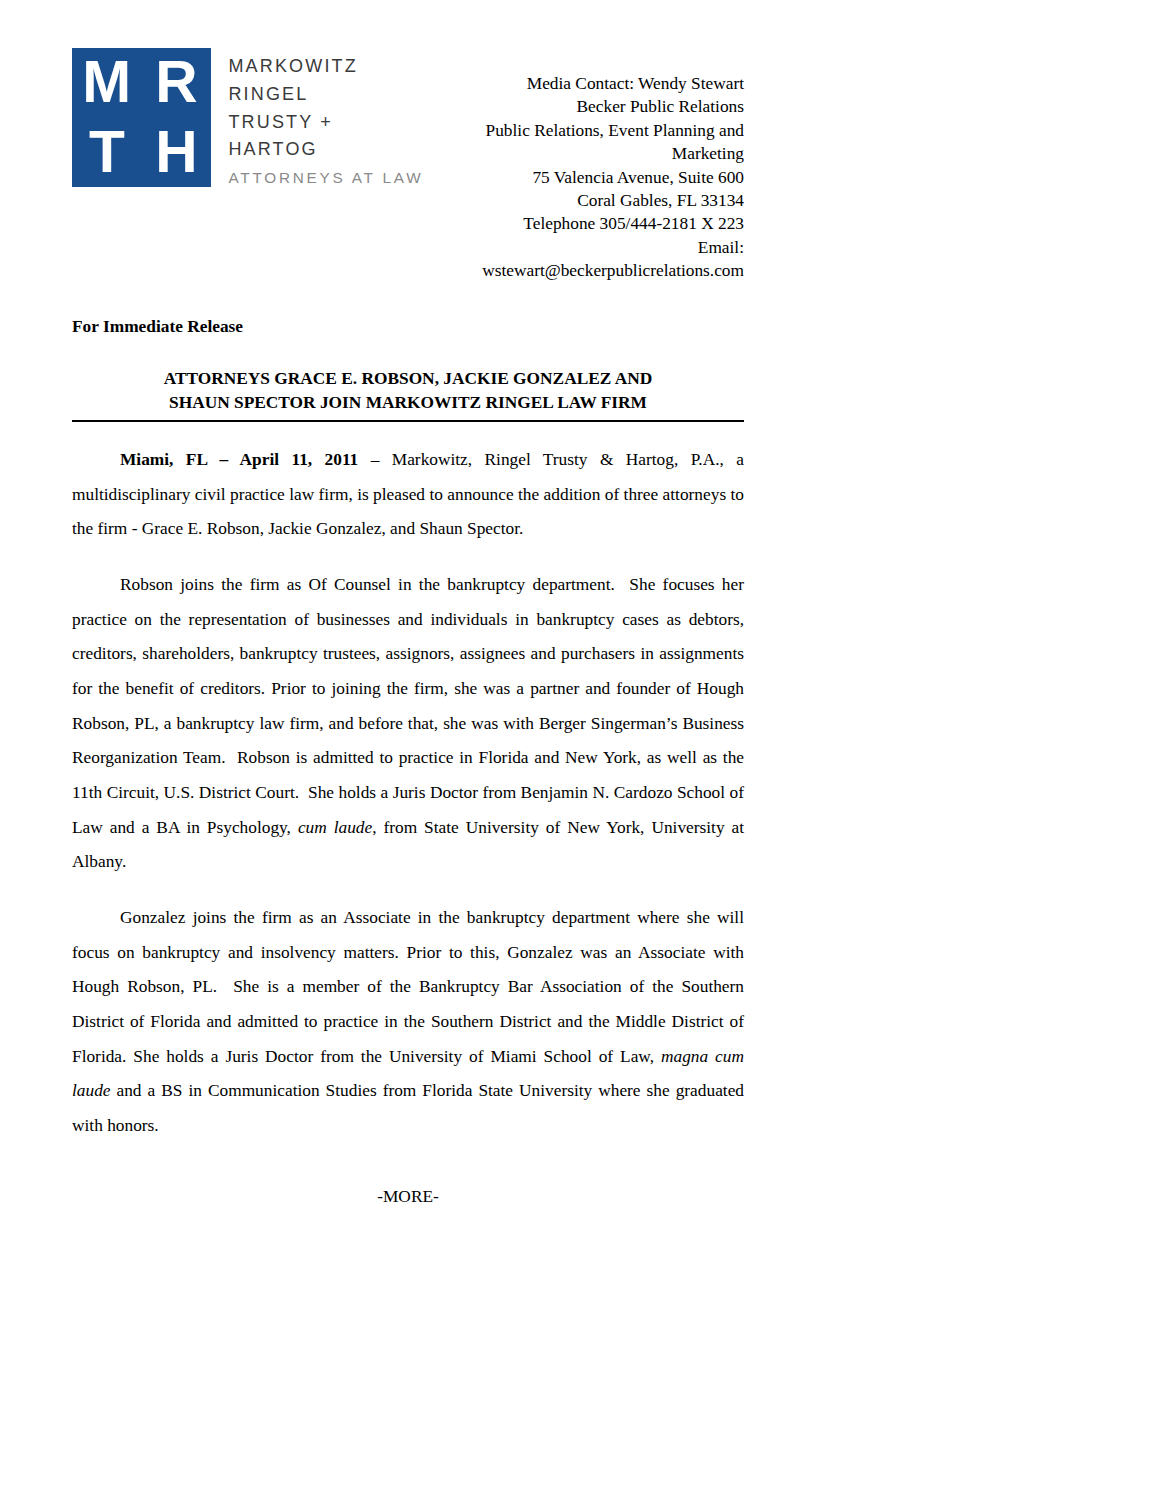MRTH
MARKOWITZ
RINGEL
TRUSTY +
HARTOG
ATTORNEYS AT LAW
Media Contact: Wendy Stewart
Becker Public Relations
Public Relations, Event Planning and Marketing
75 Valencia Avenue, Suite 600
Coral Gables, FL 33134
Telephone 305/444-2181 X 223
Email: wstewart@beckerpublicrelations.com
For Immediate Release
ATTORNEYS GRACE E. ROBSON, JACKIE GONZALEZ AND SHAUN SPECTOR JOIN MARKOWITZ RINGEL LAW FIRM
Miami, FL – April 11, 2011 – Markowitz, Ringel Trusty & Hartog, P.A., a multidisciplinary civil practice law firm, is pleased to announce the addition of three attorneys to the firm - Grace E. Robson, Jackie Gonzalez, and Shaun Spector.
Robson joins the firm as Of Counsel in the bankruptcy department. She focuses her practice on the representation of businesses and individuals in bankruptcy cases as debtors, creditors, shareholders, bankruptcy trustees, assignors, assignees and purchasers in assignments for the benefit of creditors. Prior to joining the firm, she was a partner and founder of Hough Robson, PL, a bankruptcy law firm, and before that, she was with Berger Singerman’s Business Reorganization Team. Robson is admitted to practice in Florida and New York, as well as the 11th Circuit, U.S. District Court. She holds a Juris Doctor from Benjamin N. Cardozo School of Law and a BA in Psychology, cum laude, from State University of New York, University at Albany.
Gonzalez joins the firm as an Associate in the bankruptcy department where she will focus on bankruptcy and insolvency matters. Prior to this, Gonzalez was an Associate with Hough Robson, PL. She is a member of the Bankruptcy Bar Association of the Southern District of Florida and admitted to practice in the Southern District and the Middle District of Florida. She holds a Juris Doctor from the University of Miami School of Law, magna cum laude and a BS in Communication Studies from Florida State University where she graduated with honors.
-MORE-